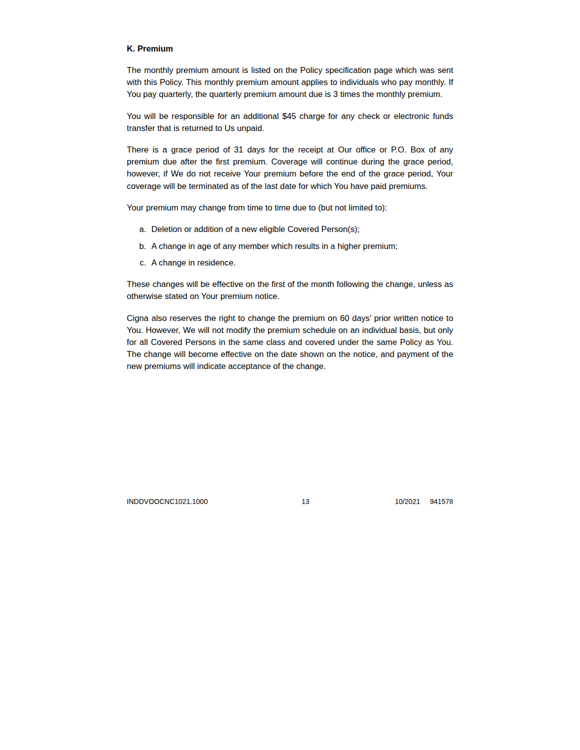K. Premium
The monthly premium amount is listed on the Policy specification page which was sent with this Policy. This monthly premium amount applies to individuals who pay monthly. If You pay quarterly, the quarterly premium amount due is 3 times the monthly premium.
You will be responsible for an additional $45 charge for any check or electronic funds transfer that is returned to Us unpaid.
There is a grace period of 31 days for the receipt at Our office or P.O. Box of any premium due after the first premium. Coverage will continue during the grace period, however, if We do not receive Your premium before the end of the grace period, Your coverage will be terminated as of the last date for which You have paid premiums.
Your premium may change from time to time due to (but not limited to):
Deletion or addition of a new eligible Covered Person(s);
A change in age of any member which results in a higher premium;
A change in residence.
These changes will be effective on the first of the month following the change, unless as otherwise stated on Your premium notice.
Cigna also reserves the right to change the premium on 60 days' prior written notice to You. However, We will not modify the premium schedule on an individual basis, but only for all Covered Persons in the same class and covered under the same Policy as You. The change will become effective on the date shown on the notice, and payment of the new premiums will indicate acceptance of the change.
INDDVOOCNC1021.1000
13
10/2021 941578